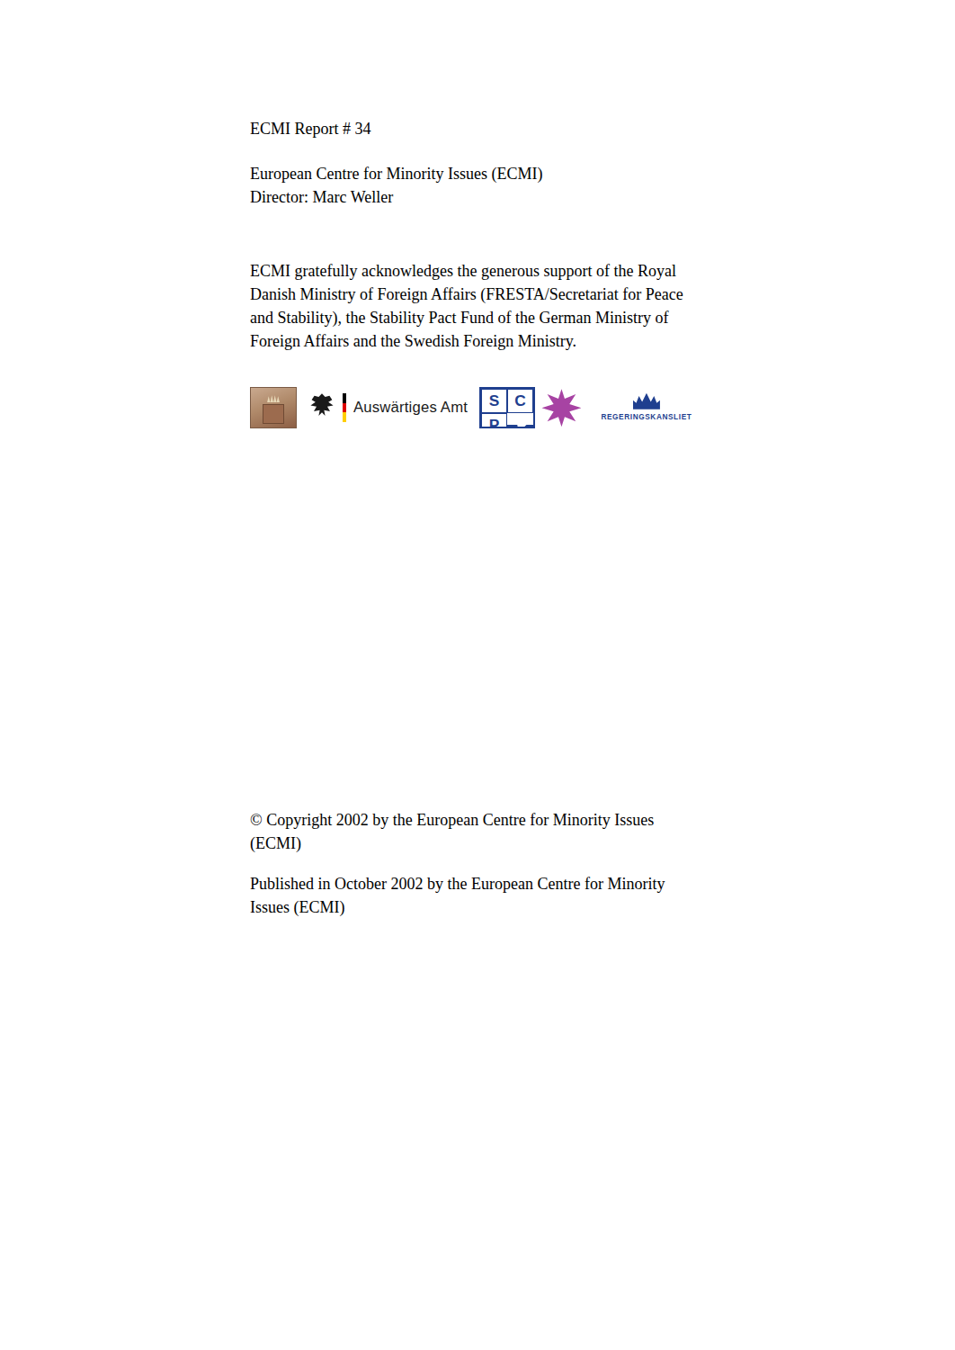ECMI Report # 34
European Centre for Minority Issues (ECMI)
Director: Marc Weller
ECMI gratefully acknowledges the generous support of the Royal Danish Ministry of Foreign Affairs (FRESTA/Secretariat for Peace and Stability), the Stability Pact Fund of the German Ministry of Foreign Affairs and the Swedish Foreign Ministry.
Auswärtiges Amt
S C P
REGERINGSKANSLIET
© Copyright 2002 by the European Centre for Minority Issues (ECMI)
Published in October 2002 by the European Centre for Minority Issues (ECMI)